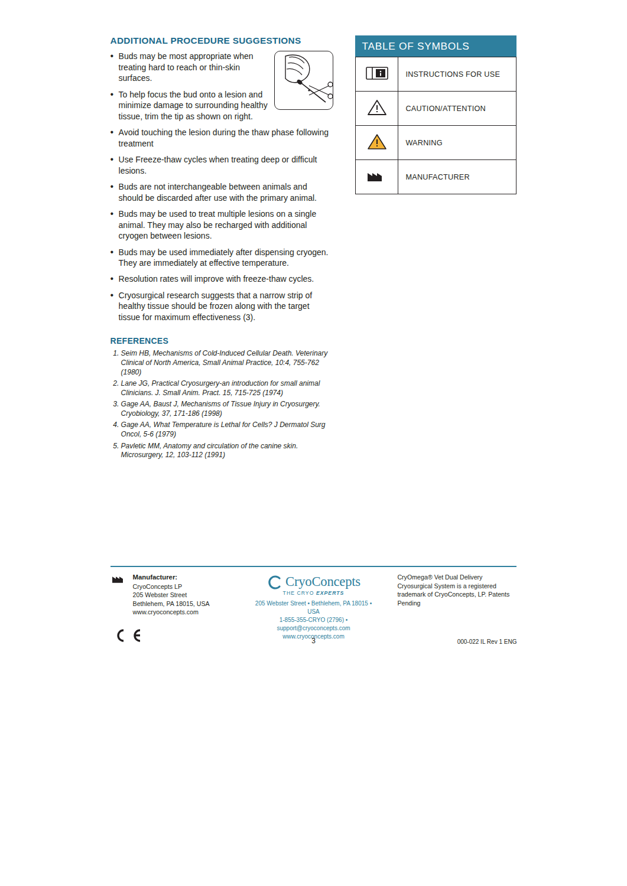Additional Procedure Suggestions
Buds may be most appropriate when treating hard to reach or thin-skin surfaces.
To help focus the bud onto a lesion and minimize damage to surrounding healthy tissue, trim the tip as shown on right.
Avoid touching the lesion during the thaw phase following treatment
Use Freeze-thaw cycles when treating deep or difficult lesions.
Buds are not interchangeable between animals and should be discarded after use with the primary animal.
Buds may be used to treat multiple lesions on a single animal. They may also be recharged with additional cryogen between lesions.
Buds may be used immediately after dispensing cryogen. They are immediately at effective temperature.
Resolution rates will improve with freeze-thaw cycles.
Cryosurgical research suggests that a narrow strip of healthy tissue should be frozen along with the target tissue for maximum effectiveness (3).
References
Seim HB, Mechanisms of Cold-Induced Cellular Death. Veterinary Clinical of North America, Small Animal Practice, 10:4, 755-762 (1980)
Lane JG, Practical Cryosurgery-an introduction for small animal Clinicians. J. Small Anim. Pract. 15, 715-725 (1974)
Gage AA, Baust J, Mechanisms of Tissue Injury in Cryosurgery. Cryobiology, 37, 171-186 (1998)
Gage AA, What Temperature is Lethal for Cells? J Dermatol Surg Oncol, 5-6 (1979)
Pavletic MM, Anatomy and circulation of the canine skin. Microsurgery, 12, 103-112 (1991)
TABLE OF SYMBOLS
| | INSTRUCTIONS FOR USE |
| | CAUTION/ATTENTION |
| | WARNING |
| | MANUFACTURER |
Manufacturer:
CryoConcepts LP
205 Webster Street
Bethlehem, PA 18015, USA
www.cryoconcepts.com
CryoConcepts
THE CRYO EXPERTS
205 Webster Street • Bethlehem, PA 18015 • USA
1-855-355-CRYO (2796) • support@cryoconcepts.com
www.cryoconcepts.com
CryOmega® Vet Dual Delivery Cryosurgical System is a registered trademark of CryoConcepts, LP. Patents Pending
3
000-022 IL Rev 1 ENG